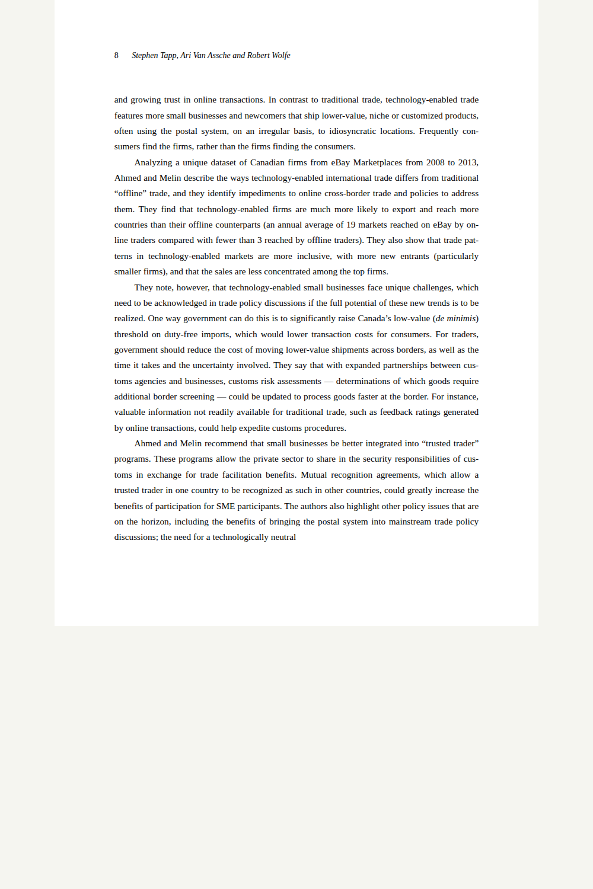8 Stephen Tapp, Ari Van Assche and Robert Wolfe
and growing trust in online transactions. In contrast to traditional trade, technology-enabled trade features more small businesses and newcomers that ship lower-value, niche or customized products, often using the postal system, on an irregular basis, to idiosyncratic locations. Frequently consumers find the firms, rather than the firms finding the consumers.
Analyzing a unique dataset of Canadian firms from eBay Marketplaces from 2008 to 2013, Ahmed and Melin describe the ways technology-enabled international trade differs from traditional “offline” trade, and they identify impediments to online cross-border trade and policies to address them. They find that technology-enabled firms are much more likely to export and reach more countries than their offline counterparts (an annual average of 19 markets reached on eBay by online traders compared with fewer than 3 reached by offline traders). They also show that trade patterns in technology-enabled markets are more inclusive, with more new entrants (particularly smaller firms), and that the sales are less concentrated among the top firms.
They note, however, that technology-enabled small businesses face unique challenges, which need to be acknowledged in trade policy discussions if the full potential of these new trends is to be realized. One way government can do this is to significantly raise Canada’s low-value (de minimis) threshold on duty-free imports, which would lower transaction costs for consumers. For traders, government should reduce the cost of moving lower-value shipments across borders, as well as the time it takes and the uncertainty involved. They say that with expanded partnerships between customs agencies and businesses, customs risk assessments — determinations of which goods require additional border screening — could be updated to process goods faster at the border. For instance, valuable information not readily available for traditional trade, such as feedback ratings generated by online transactions, could help expedite customs procedures.
Ahmed and Melin recommend that small businesses be better integrated into “trusted trader” programs. These programs allow the private sector to share in the security responsibilities of customs in exchange for trade facilitation benefits. Mutual recognition agreements, which allow a trusted trader in one country to be recognized as such in other countries, could greatly increase the benefits of participation for SME participants. The authors also highlight other policy issues that are on the horizon, including the benefits of bringing the postal system into mainstream trade policy discussions; the need for a technologically neutral